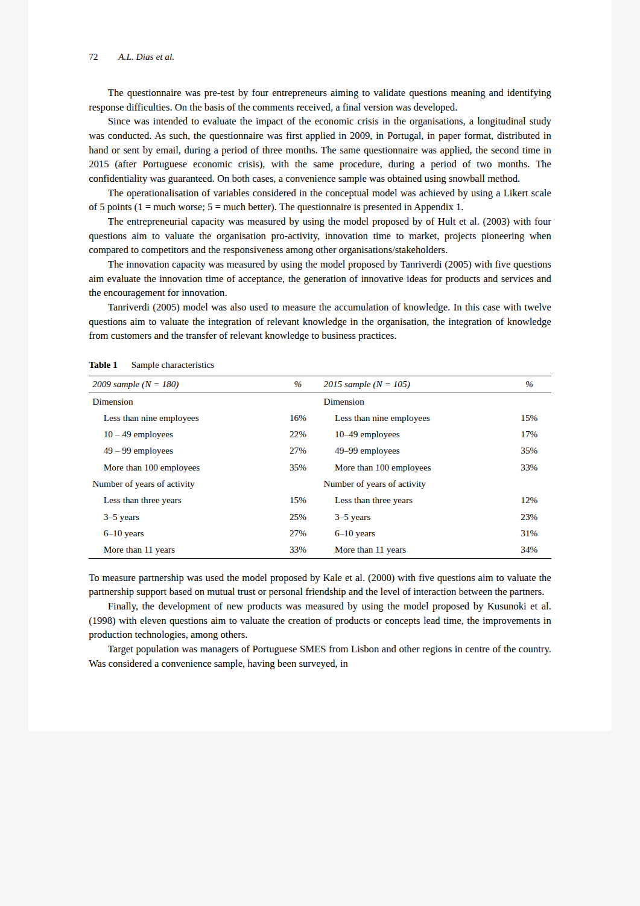72 A.L. Dias et al.
The questionnaire was pre-test by four entrepreneurs aiming to validate questions meaning and identifying response difficulties. On the basis of the comments received, a final version was developed.
Since was intended to evaluate the impact of the economic crisis in the organisations, a longitudinal study was conducted. As such, the questionnaire was first applied in 2009, in Portugal, in paper format, distributed in hand or sent by email, during a period of three months. The same questionnaire was applied, the second time in 2015 (after Portuguese economic crisis), with the same procedure, during a period of two months. The confidentiality was guaranteed. On both cases, a convenience sample was obtained using snowball method.
The operationalisation of variables considered in the conceptual model was achieved by using a Likert scale of 5 points (1 = much worse; 5 = much better). The questionnaire is presented in Appendix 1.
The entrepreneurial capacity was measured by using the model proposed by of Hult et al. (2003) with four questions aim to valuate the organisation pro-activity, innovation time to market, projects pioneering when compared to competitors and the responsiveness among other organisations/stakeholders.
The innovation capacity was measured by using the model proposed by Tanriverdi (2005) with five questions aim evaluate the innovation time of acceptance, the generation of innovative ideas for products and services and the encouragement for innovation.
Tanriverdi (2005) model was also used to measure the accumulation of knowledge. In this case with twelve questions aim to valuate the integration of relevant knowledge in the organisation, the integration of knowledge from customers and the transfer of relevant knowledge to business practices.
Table 1 Sample characteristics
| 2009 sample (N = 180) | % | 2015 sample (N = 105) | % |
| --- | --- | --- | --- |
| Dimension | | Dimension | |
| Less than nine employees | 16% | Less than nine employees | 15% |
| 10 – 49 employees | 22% | 10–49 employees | 17% |
| 49 – 99 employees | 27% | 49–99 employees | 35% |
| More than 100 employees | 35% | More than 100 employees | 33% |
| Number of years of activity | | Number of years of activity | |
| Less than three years | 15% | Less than three years | 12% |
| 3–5 years | 25% | 3–5 years | 23% |
| 6–10 years | 27% | 6–10 years | 31% |
| More than 11 years | 33% | More than 11 years | 34% |
To measure partnership was used the model proposed by Kale et al. (2000) with five questions aim to valuate the partnership support based on mutual trust or personal friendship and the level of interaction between the partners.
Finally, the development of new products was measured by using the model proposed by Kusunoki et al. (1998) with eleven questions aim to valuate the creation of products or concepts lead time, the improvements in production technologies, among others.
Target population was managers of Portuguese SMES from Lisbon and other regions in centre of the country. Was considered a convenience sample, having been surveyed, in